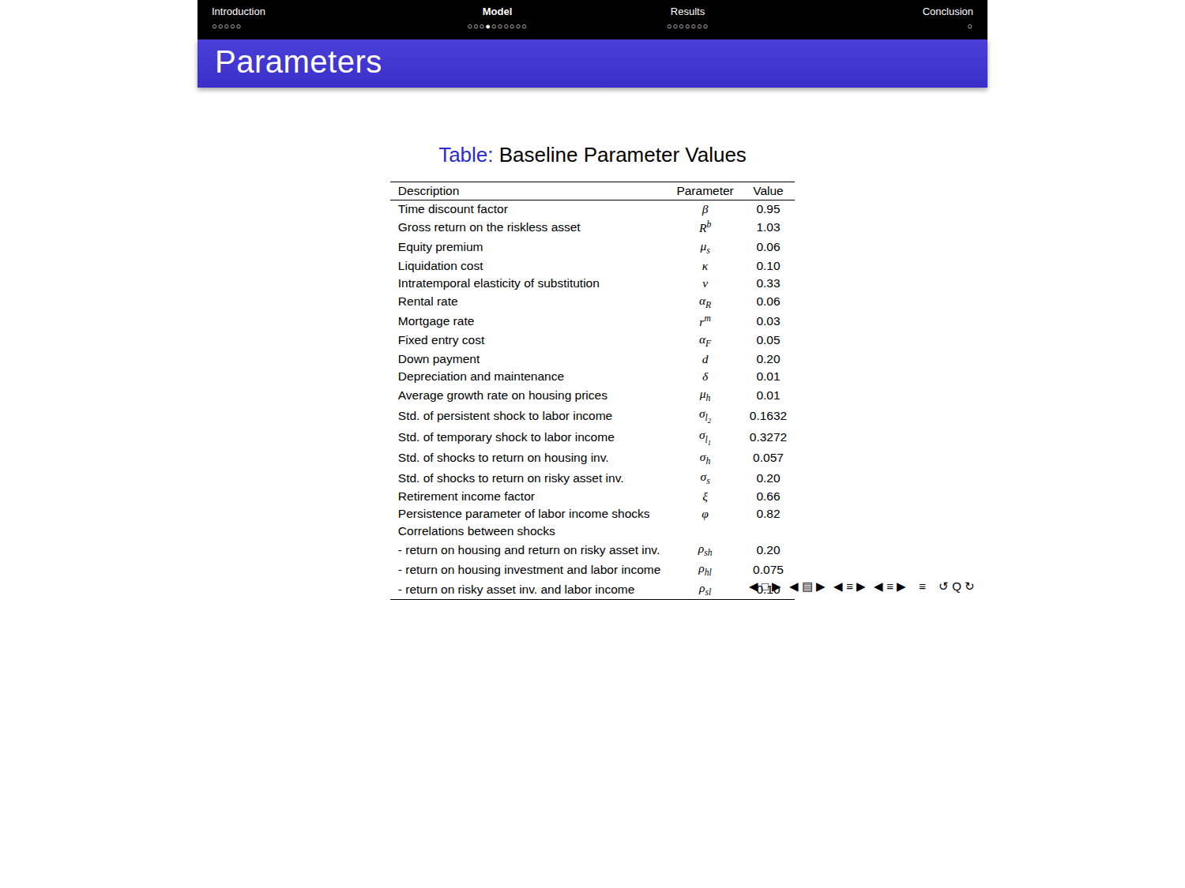Introduction ○○○○○
Model ○○○●○○○○○○
Results ○○○○○○○
Conclusion ○
Parameters
Table: Baseline Parameter Values
| Description | Parameter | Value |
| --- | --- | --- |
| Time discount factor | β | 0.95 |
| Gross return on the riskless asset | R b | 1.03 |
| Equity premium | μ s | 0.06 |
| Liquidation cost | κ | 0.10 |
| Intratemporal elasticity of substitution | ν | 0.33 |
| Rental rate | α R | 0.06 |
| Mortgage rate | r m | 0.03 |
| Fixed entry cost | α F | 0.05 |
| Down payment | d | 0.20 |
| Depreciation and maintenance | δ | 0.01 |
| Average growth rate on housing prices | μ h | 0.01 |
| Std. of persistent shock to labor income | σ l 2 | 0.1632 |
| Std. of temporary shock to labor income | σ l 1 | 0.3272 |
| Std. of shocks to return on housing inv. | σ h | 0.057 |
| Std. of shocks to return on risky asset inv. | σ s | 0.20 |
| Retirement income factor | ξ | 0.66 |
| Persistence parameter of labor income shocks | φ | 0.82 |
| Correlations between shocks | | |
| - return on housing and return on risky asset inv. | ρ sh | 0.20 |
| - return on housing investment and labor income | ρ hl | 0.075 |
| - return on risky asset inv. and labor income | ρ sl | 0.10 |
◀□▶ ◀▤▶ ◀≡▶ ◀≡▶ ≡ ↺Q↻